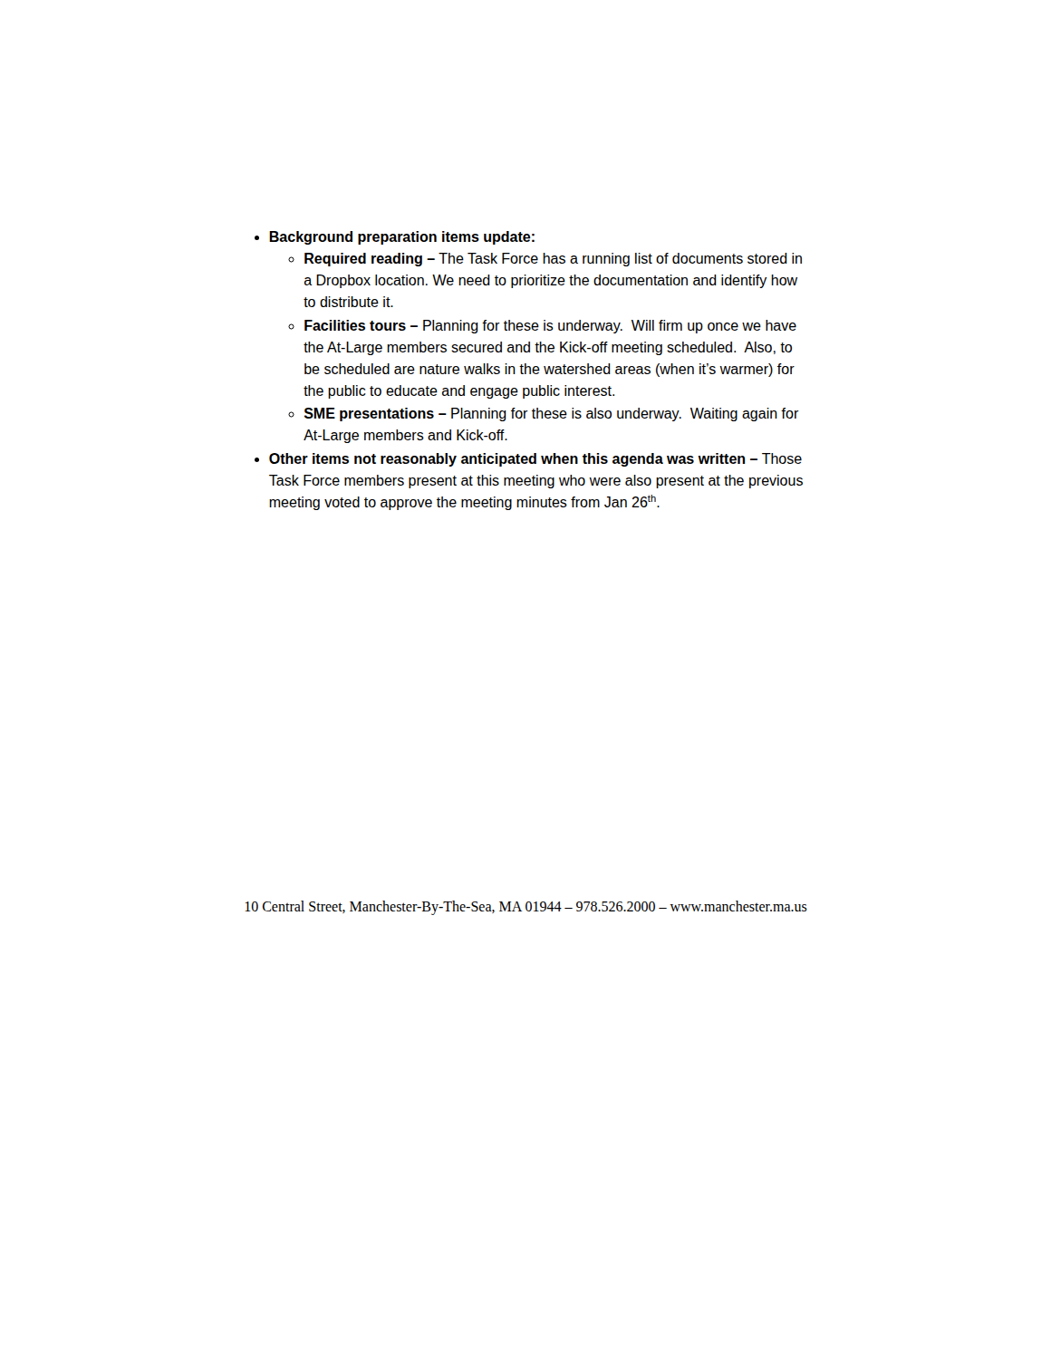Background preparation items update:
Required reading – The Task Force has a running list of documents stored in a Dropbox location. We need to prioritize the documentation and identify how to distribute it.
Facilities tours – Planning for these is underway. Will firm up once we have the At-Large members secured and the Kick-off meeting scheduled. Also, to be scheduled are nature walks in the watershed areas (when it’s warmer) for the public to educate and engage public interest.
SME presentations – Planning for these is also underway. Waiting again for At-Large members and Kick-off.
Other items not reasonably anticipated when this agenda was written – Those Task Force members present at this meeting who were also present at the previous meeting voted to approve the meeting minutes from Jan 26th.
10 Central Street, Manchester-By-The-Sea, MA 01944 – 978.526.2000 – www.manchester.ma.us